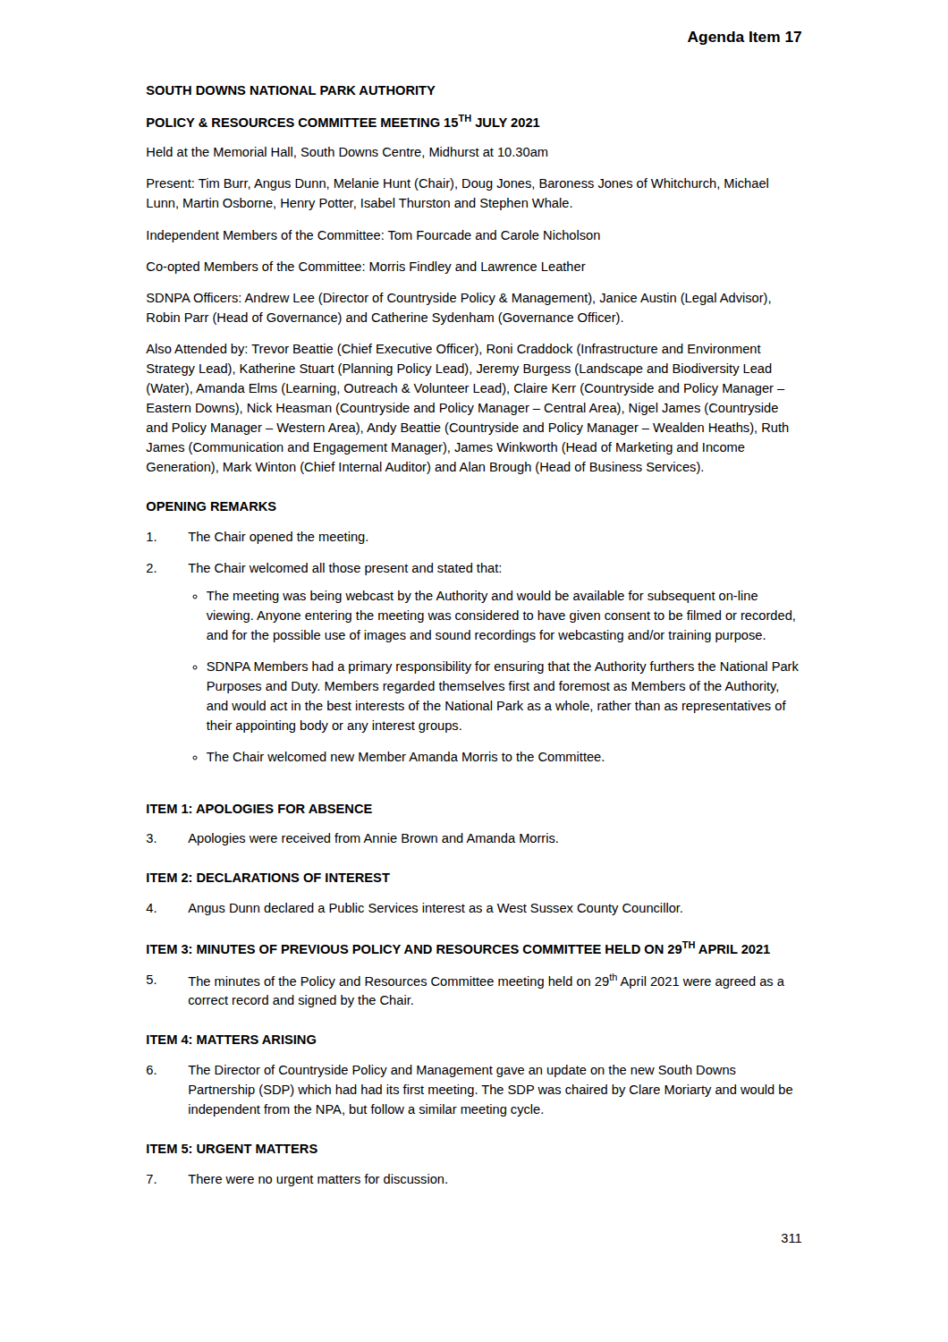Agenda Item 17
South Downs National Park Authority
Policy & Resources Committee Meeting 15th July 2021
Held at the Memorial Hall, South Downs Centre, Midhurst at 10.30am
Present: Tim Burr, Angus Dunn, Melanie Hunt (Chair), Doug Jones, Baroness Jones of Whitchurch, Michael Lunn, Martin Osborne, Henry Potter, Isabel Thurston and Stephen Whale.
Independent Members of the Committee: Tom Fourcade and Carole Nicholson
Co-opted Members of the Committee: Morris Findley and Lawrence Leather
SDNPA Officers: Andrew Lee (Director of Countryside Policy & Management), Janice Austin (Legal Advisor), Robin Parr (Head of Governance) and Catherine Sydenham (Governance Officer).
Also Attended by: Trevor Beattie (Chief Executive Officer), Roni Craddock (Infrastructure and Environment Strategy Lead), Katherine Stuart (Planning Policy Lead), Jeremy Burgess (Landscape and Biodiversity Lead (Water), Amanda Elms (Learning, Outreach & Volunteer Lead), Claire Kerr (Countryside and Policy Manager – Eastern Downs), Nick Heasman (Countryside and Policy Manager – Central Area), Nigel James (Countryside and Policy Manager – Western Area), Andy Beattie (Countryside and Policy Manager – Wealden Heaths), Ruth James (Communication and Engagement Manager), James Winkworth (Head of Marketing and Income Generation), Mark Winton (Chief Internal Auditor) and Alan Brough (Head of Business Services).
Opening Remarks
1. The Chair opened the meeting.
2. The Chair welcomed all those present and stated that:
The meeting was being webcast by the Authority and would be available for subsequent on-line viewing. Anyone entering the meeting was considered to have given consent to be filmed or recorded, and for the possible use of images and sound recordings for webcasting and/or training purpose.
SDNPA Members had a primary responsibility for ensuring that the Authority furthers the National Park Purposes and Duty. Members regarded themselves first and foremost as Members of the Authority, and would act in the best interests of the National Park as a whole, rather than as representatives of their appointing body or any interest groups.
The Chair welcomed new Member Amanda Morris to the Committee.
Item 1: Apologies for Absence
3. Apologies were received from Annie Brown and Amanda Morris.
Item 2: Declarations of Interest
4. Angus Dunn declared a Public Services interest as a West Sussex County Councillor.
Item 3: Minutes of Previous Policy and Resources Committee held on 29th April 2021
5. The minutes of the Policy and Resources Committee meeting held on 29th April 2021 were agreed as a correct record and signed by the Chair.
Item 4: Matters Arising
6. The Director of Countryside Policy and Management gave an update on the new South Downs Partnership (SDP) which had had its first meeting. The SDP was chaired by Clare Moriarty and would be independent from the NPA, but follow a similar meeting cycle.
Item 5: Urgent Matters
7. There were no urgent matters for discussion.
311